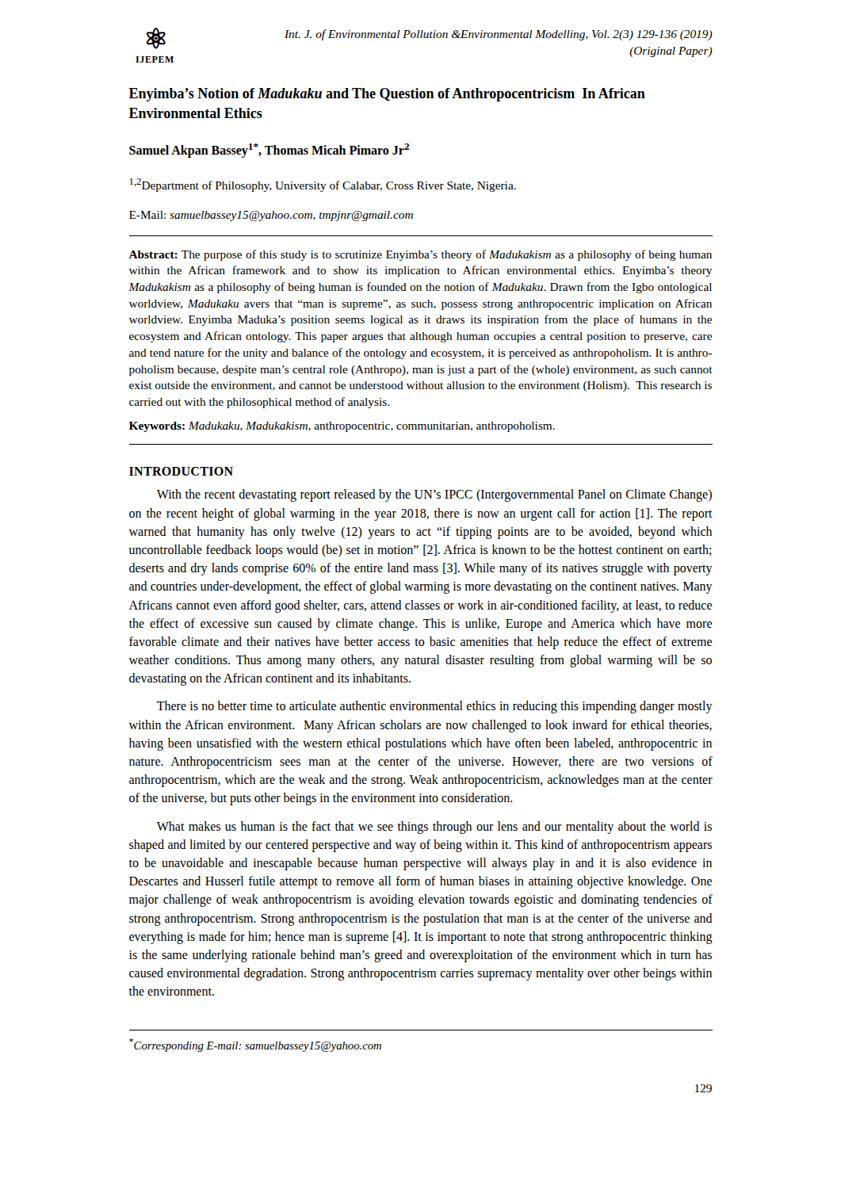⚛ IJEPEM
Int. J. of Environmental Pollution &Environmental Modelling, Vol. 2(3) 129-136 (2019)
(Original Paper)
Enyimba’s Notion of Madukaku and The Question of Anthropocentricism In African Environmental Ethics
Samuel Akpan Bassey1*, Thomas Micah Pimaro Jr2
1,2Department of Philosophy, University of Calabar, Cross River State, Nigeria.
E-Mail: samuelbassey15@yahoo.com, tmpjnr@gmail.com
Abstract: The purpose of this study is to scrutinize Enyimba’s theory of Madukakism as a philosophy of being human within the African framework and to show its implication to African environmental ethics. Enyimba’s theory Madukakism as a philosophy of being human is founded on the notion of Madukaku. Drawn from the Igbo ontological worldview, Madukaku avers that “man is supreme”, as such, possess strong anthropocentric implication on African worldview. Enyimba Maduka’s position seems logical as it draws its inspiration from the place of humans in the ecosystem and African ontology. This paper argues that although human occupies a central position to preserve, care and tend nature for the unity and balance of the ontology and ecosystem, it is perceived as anthropoholism. It is anthro-poholism because, despite man’s central role (Anthropo), man is just a part of the (whole) environment, as such cannot exist outside the environment, and cannot be understood without allusion to the environment (Holism). This research is carried out with the philosophical method of analysis.
Keywords: Madukaku, Madukakism, anthropocentric, communitarian, anthropoholism.
INTRODUCTION
With the recent devastating report released by the UN’s IPCC (Intergovernmental Panel on Climate Change) on the recent height of global warming in the year 2018, there is now an urgent call for action [1]. The report warned that humanity has only twelve (12) years to act “if tipping points are to be avoided, beyond which uncontrollable feedback loops would (be) set in motion” [2]. Africa is known to be the hottest continent on earth; deserts and dry lands comprise 60% of the entire land mass [3]. While many of its natives struggle with poverty and countries under-development, the effect of global warming is more devastating on the continent natives. Many Africans cannot even afford good shelter, cars, attend classes or work in air-conditioned facility, at least, to reduce the effect of excessive sun caused by climate change. This is unlike, Europe and America which have more favorable climate and their natives have better access to basic amenities that help reduce the effect of extreme weather conditions. Thus among many others, any natural disaster resulting from global warming will be so devastating on the African continent and its inhabitants.
There is no better time to articulate authentic environmental ethics in reducing this impending danger mostly within the African environment. Many African scholars are now challenged to look inward for ethical theories, having been unsatisfied with the western ethical postulations which have often been labeled, anthropocentric in nature. Anthropocentricism sees man at the center of the universe. However, there are two versions of anthropocentrism, which are the weak and the strong. Weak anthropocentricism, acknowledges man at the center of the universe, but puts other beings in the environment into consideration.
What makes us human is the fact that we see things through our lens and our mentality about the world is shaped and limited by our centered perspective and way of being within it. This kind of anthropocentrism appears to be unavoidable and inescapable because human perspective will always play in and it is also evidence in Descartes and Husserl futile attempt to remove all form of human biases in attaining objective knowledge. One major challenge of weak anthropocentrism is avoiding elevation towards egoistic and dominating tendencies of strong anthropocentrism. Strong anthropocentrism is the postulation that man is at the center of the universe and everything is made for him; hence man is supreme [4]. It is important to note that strong anthropocentric thinking is the same underlying rationale behind man’s greed and overexploitation of the environment which in turn has caused environmental degradation. Strong anthropocentrism carries supremacy mentality over other beings within the environment.
*Corresponding E-mail: samuelbassey15@yahoo.com
129